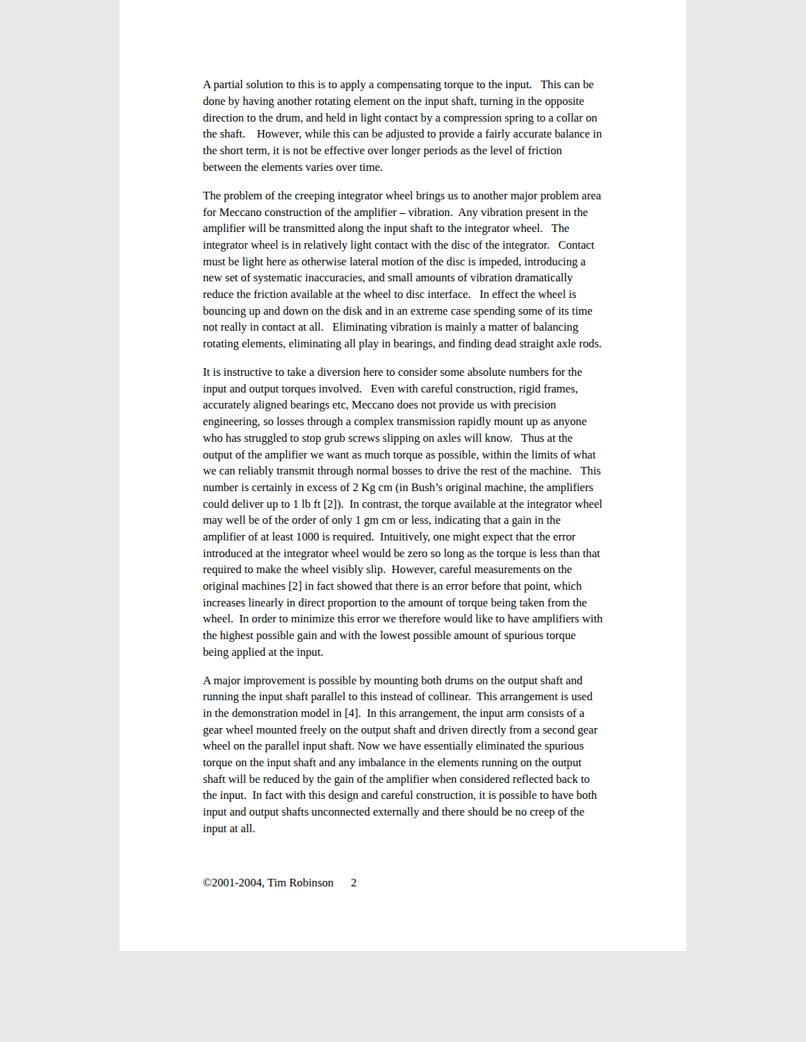A partial solution to this is to apply a compensating torque to the input. This can be done by having another rotating element on the input shaft, turning in the opposite direction to the drum, and held in light contact by a compression spring to a collar on the shaft. However, while this can be adjusted to provide a fairly accurate balance in the short term, it is not be effective over longer periods as the level of friction between the elements varies over time.
The problem of the creeping integrator wheel brings us to another major problem area for Meccano construction of the amplifier – vibration. Any vibration present in the amplifier will be transmitted along the input shaft to the integrator wheel. The integrator wheel is in relatively light contact with the disc of the integrator. Contact must be light here as otherwise lateral motion of the disc is impeded, introducing a new set of systematic inaccuracies, and small amounts of vibration dramatically reduce the friction available at the wheel to disc interface. In effect the wheel is bouncing up and down on the disk and in an extreme case spending some of its time not really in contact at all. Eliminating vibration is mainly a matter of balancing rotating elements, eliminating all play in bearings, and finding dead straight axle rods.
It is instructive to take a diversion here to consider some absolute numbers for the input and output torques involved. Even with careful construction, rigid frames, accurately aligned bearings etc, Meccano does not provide us with precision engineering, so losses through a complex transmission rapidly mount up as anyone who has struggled to stop grub screws slipping on axles will know. Thus at the output of the amplifier we want as much torque as possible, within the limits of what we can reliably transmit through normal bosses to drive the rest of the machine. This number is certainly in excess of 2 Kg cm (in Bush’s original machine, the amplifiers could deliver up to 1 lb ft [2]). In contrast, the torque available at the integrator wheel may well be of the order of only 1 gm cm or less, indicating that a gain in the amplifier of at least 1000 is required. Intuitively, one might expect that the error introduced at the integrator wheel would be zero so long as the torque is less than that required to make the wheel visibly slip. However, careful measurements on the original machines [2] in fact showed that there is an error before that point, which increases linearly in direct proportion to the amount of torque being taken from the wheel. In order to minimize this error we therefore would like to have amplifiers with the highest possible gain and with the lowest possible amount of spurious torque being applied at the input.
A major improvement is possible by mounting both drums on the output shaft and running the input shaft parallel to this instead of collinear. This arrangement is used in the demonstration model in [4]. In this arrangement, the input arm consists of a gear wheel mounted freely on the output shaft and driven directly from a second gear wheel on the parallel input shaft. Now we have essentially eliminated the spurious torque on the input shaft and any imbalance in the elements running on the output shaft will be reduced by the gain of the amplifier when considered reflected back to the input. In fact with this design and careful construction, it is possible to have both input and output shafts unconnected externally and there should be no creep of the input at all.
©2001-2004, Tim Robinson 2